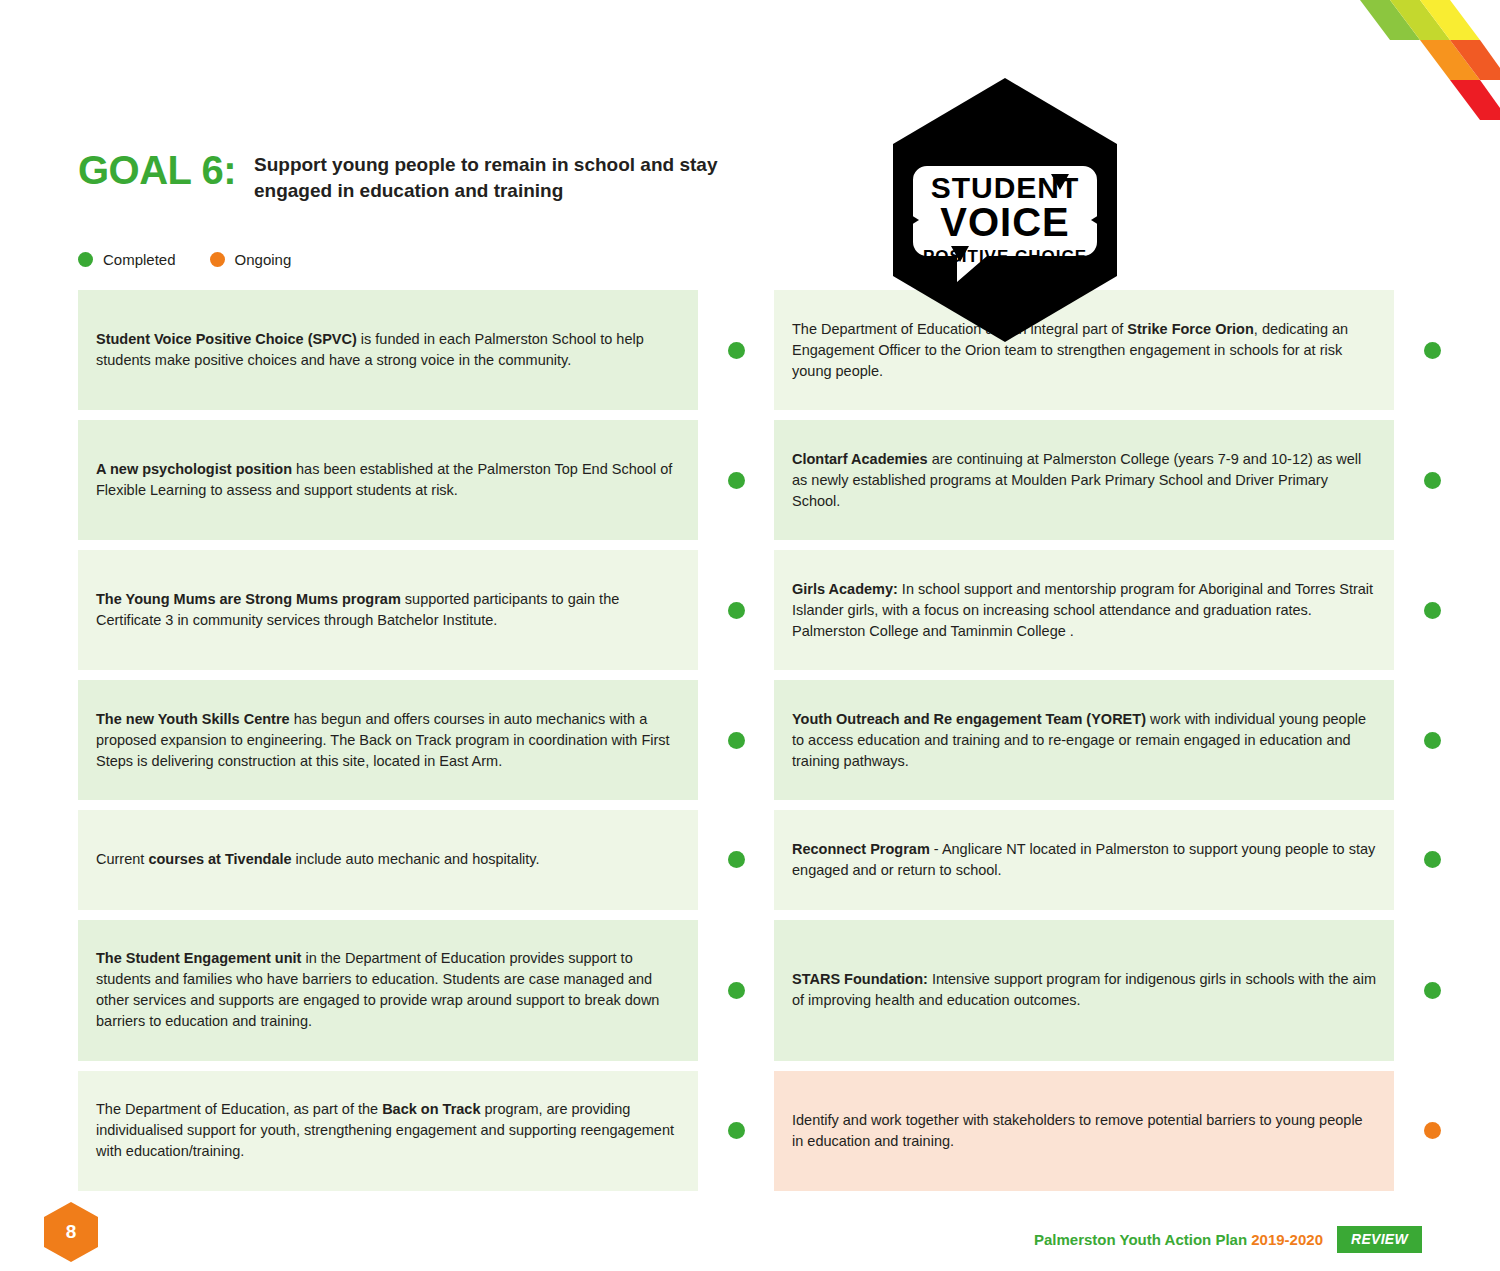GOAL 6:
Support young people to remain in school and stay engaged in education and training
STUDENT VOICE POSITIVE CHOICE
Completed
Ongoing
Student Voice Positive Choice (SPVC) is funded in each Palmerston School to help students make positive choices and have a strong voice in the community.
The Department of Education are an integral part of Strike Force Orion, dedicating an Engagement Officer to the Orion team to strengthen engagement in schools for at risk young people.
A new psychologist position has been established at the Palmerston Top End School of Flexible Learning to assess and support students at risk.
Clontarf Academies are continuing at Palmerston College (years 7-9 and 10-12) as well as newly established programs at Moulden Park Primary School and Driver Primary School.
The Young Mums are Strong Mums program supported participants to gain the Certificate 3 in community services through Batchelor Institute.
Girls Academy: In school support and mentorship program for Aboriginal and Torres Strait Islander girls, with a focus on increasing school attendance and graduation rates. Palmerston College and Taminmin College .
The new Youth Skills Centre has begun and offers courses in auto mechanics with a proposed expansion to engineering. The Back on Track program in coordination with First Steps is delivering construction at this site, located in East Arm.
Youth Outreach and Re engagement Team (YORET) work with individual young people to access education and training and to re-engage or remain engaged in education and training pathways.
Current courses at Tivendale include auto mechanic and hospitality.
Reconnect Program - Anglicare NT located in Palmerston to support young people to stay engaged and or return to school.
The Student Engagement unit in the Department of Education provides support to students and families who have barriers to education. Students are case managed and other services and supports are engaged to provide wrap around support to break down barriers to education and training.
STARS Foundation: Intensive support program for indigenous girls in schools with the aim of improving health and education outcomes.
The Department of Education, as part of the Back on Track program, are providing individualised support for youth, strengthening engagement and supporting reengagement with education/training.
Identify and work together with stakeholders to remove potential barriers to young people in education and training.
8
Palmerston Youth Action Plan 2019-2020
REVIEW